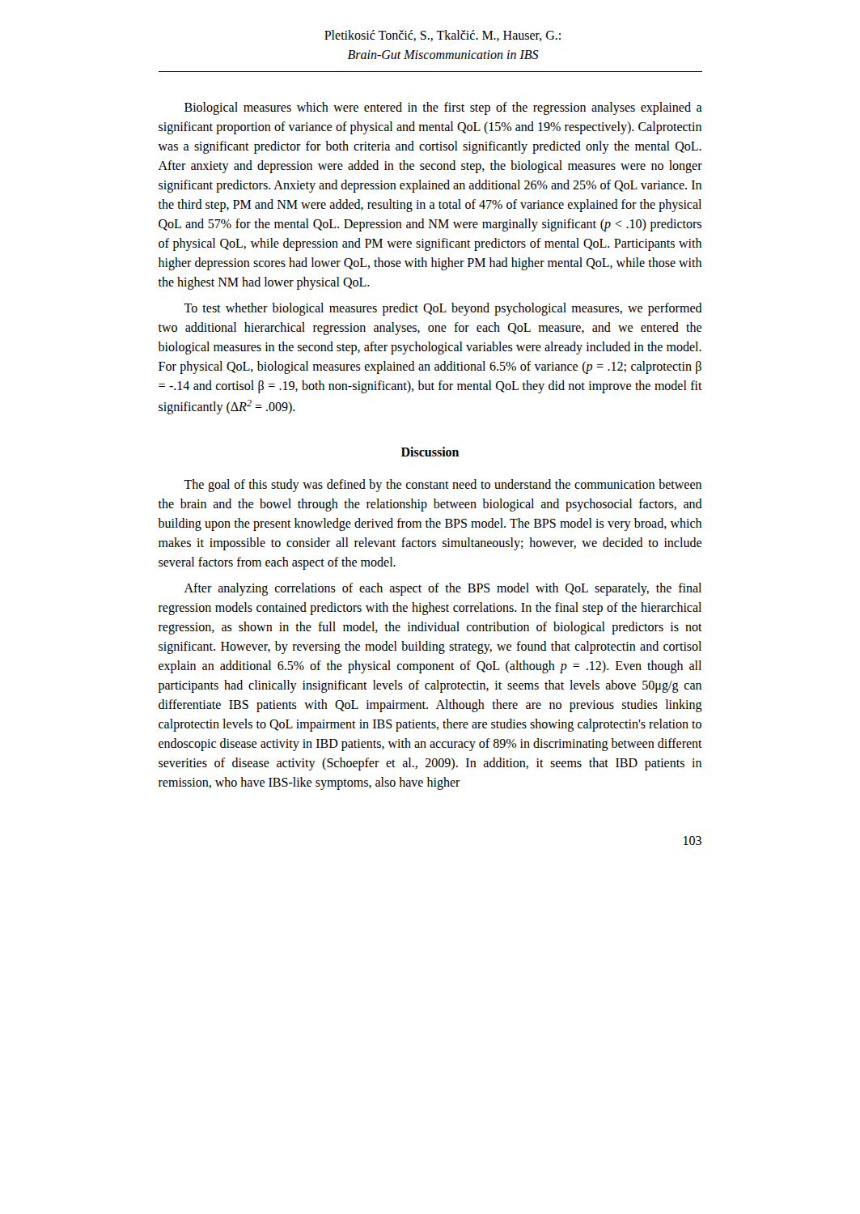Pletikosić Tončić, S., Tkalčić. M., Hauser, G.:
Brain-Gut Miscommunication in IBS
Biological measures which were entered in the first step of the regression analyses explained a significant proportion of variance of physical and mental QoL (15% and 19% respectively). Calprotectin was a significant predictor for both criteria and cortisol significantly predicted only the mental QoL. After anxiety and depression were added in the second step, the biological measures were no longer significant predictors. Anxiety and depression explained an additional 26% and 25% of QoL variance. In the third step, PM and NM were added, resulting in a total of 47% of variance explained for the physical QoL and 57% for the mental QoL. Depression and NM were marginally significant (p < .10) predictors of physical QoL, while depression and PM were significant predictors of mental QoL. Participants with higher depression scores had lower QoL, those with higher PM had higher mental QoL, while those with the highest NM had lower physical QoL.
To test whether biological measures predict QoL beyond psychological measures, we performed two additional hierarchical regression analyses, one for each QoL measure, and we entered the biological measures in the second step, after psychological variables were already included in the model. For physical QoL, biological measures explained an additional 6.5% of variance (p = .12; calprotectin β = -.14 and cortisol β = .19, both non-significant), but for mental QoL they did not improve the model fit significantly (ΔR2 = .009).
Discussion
The goal of this study was defined by the constant need to understand the communication between the brain and the bowel through the relationship between biological and psychosocial factors, and building upon the present knowledge derived from the BPS model. The BPS model is very broad, which makes it impossible to consider all relevant factors simultaneously; however, we decided to include several factors from each aspect of the model.
After analyzing correlations of each aspect of the BPS model with QoL separately, the final regression models contained predictors with the highest correlations. In the final step of the hierarchical regression, as shown in the full model, the individual contribution of biological predictors is not significant. However, by reversing the model building strategy, we found that calprotectin and cortisol explain an additional 6.5% of the physical component of QoL (although p = .12). Even though all participants had clinically insignificant levels of calprotectin, it seems that levels above 50μg/g can differentiate IBS patients with QoL impairment. Although there are no previous studies linking calprotectin levels to QoL impairment in IBS patients, there are studies showing calprotectin's relation to endoscopic disease activity in IBD patients, with an accuracy of 89% in discriminating between different severities of disease activity (Schoepfer et al., 2009). In addition, it seems that IBD patients in remission, who have IBS-like symptoms, also have higher
103